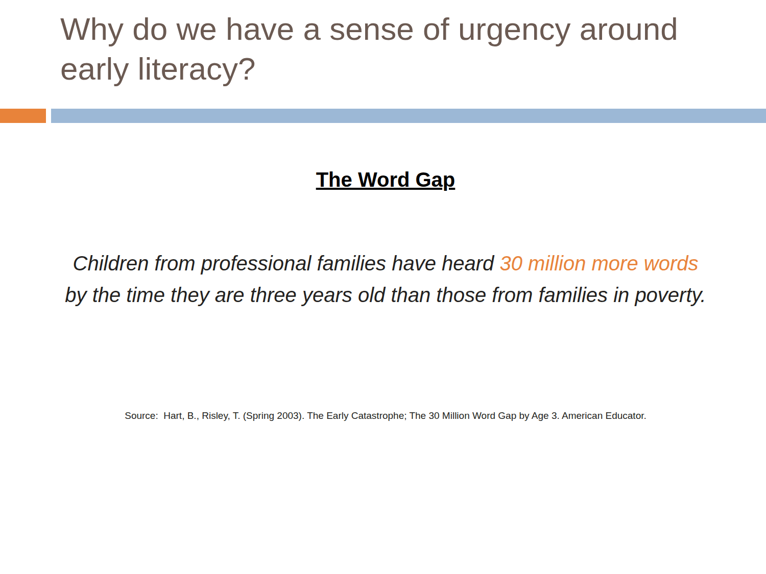Why do we have a sense of urgency around early literacy?
The Word Gap
Children from professional families have heard 30 million more words by the time they are three years old than those from families in poverty.
Source: Hart, B., Risley, T. (Spring 2003). The Early Catastrophe; The 30 Million Word Gap by Age 3. American Educator.